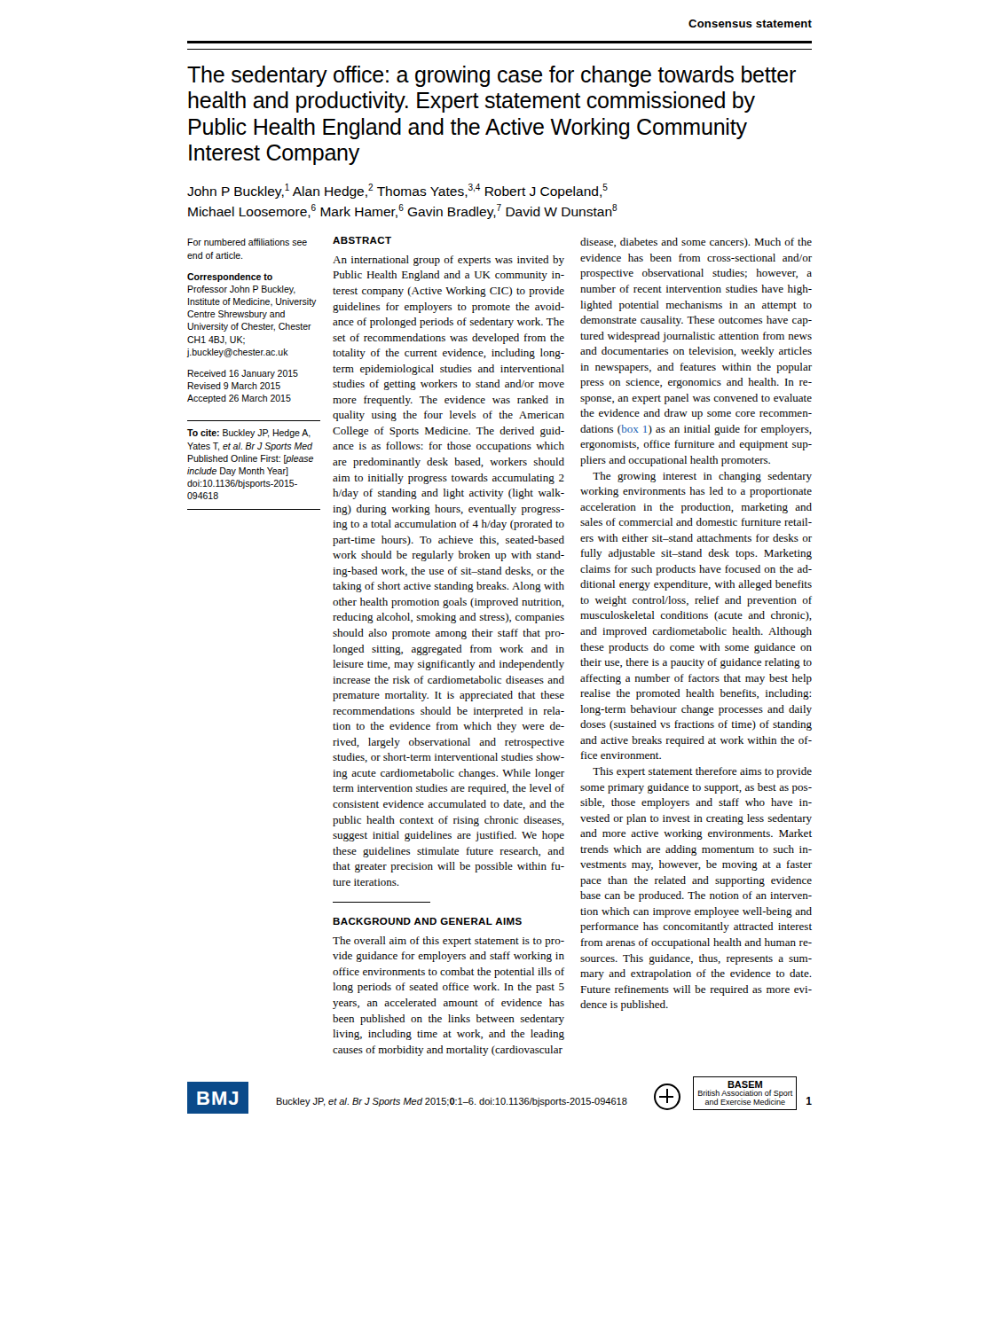Consensus statement
The sedentary office: a growing case for change towards better health and productivity. Expert statement commissioned by Public Health England and the Active Working Community Interest Company
John P Buckley,1 Alan Hedge,2 Thomas Yates,3,4 Robert J Copeland,5
Michael Loosemore,6 Mark Hamer,6 Gavin Bradley,7 David W Dunstan8
For numbered affiliations see end of article.
Correspondence to
Professor John P Buckley, Institute of Medicine, University Centre Shrewsbury and University of Chester, Chester CH1 4BJ, UK;
j.buckley@chester.ac.uk
Received 16 January 2015
Revised 9 March 2015
Accepted 26 March 2015
To cite: Buckley JP, Hedge A, Yates T, et al. Br J Sports Med Published Online First: [please include Day Month Year] doi:10.1136/bjsports-2015-094618
ABSTRACT
An international group of experts was invited by Public Health England and a UK community interest company (Active Working CIC) to provide guidelines for employers to promote the avoidance of prolonged periods of sedentary work. The set of recommendations was developed from the totality of the current evidence, including long-term epidemiological studies and interventional studies of getting workers to stand and/or move more frequently. The evidence was ranked in quality using the four levels of the American College of Sports Medicine. The derived guidance is as follows: for those occupations which are predominantly desk based, workers should aim to initially progress towards accumulating 2 h/day of standing and light activity (light walking) during working hours, eventually progressing to a total accumulation of 4 h/day (prorated to part-time hours). To achieve this, seated-based work should be regularly broken up with standing-based work, the use of sit–stand desks, or the taking of short active standing breaks. Along with other health promotion goals (improved nutrition, reducing alcohol, smoking and stress), companies should also promote among their staff that prolonged sitting, aggregated from work and in leisure time, may significantly and independently increase the risk of cardiometabolic diseases and premature mortality. It is appreciated that these recommendations should be interpreted in relation to the evidence from which they were derived, largely observational and retrospective studies, or short-term interventional studies showing acute cardiometabolic changes. While longer term intervention studies are required, the level of consistent evidence accumulated to date, and the public health context of rising chronic diseases, suggest initial guidelines are justified. We hope these guidelines stimulate future research, and that greater precision will be possible within future iterations.
BACKGROUND AND GENERAL AIMS
The overall aim of this expert statement is to provide guidance for employers and staff working in office environments to combat the potential ills of long periods of seated office work. In the past 5 years, an accelerated amount of evidence has been published on the links between sedentary living, including time at work, and the leading causes of morbidity and mortality (cardiovascular
disease, diabetes and some cancers). Much of the evidence has been from cross-sectional and/or prospective observational studies; however, a number of recent intervention studies have highlighted potential mechanisms in an attempt to demonstrate causality. These outcomes have captured widespread journalistic attention from news and documentaries on television, weekly articles in newspapers, and features within the popular press on science, ergonomics and health. In response, an expert panel was convened to evaluate the evidence and draw up some core recommendations (box 1) as an initial guide for employers, ergonomists, office furniture and equipment suppliers and occupational health promoters.
The growing interest in changing sedentary working environments has led to a proportionate acceleration in the production, marketing and sales of commercial and domestic furniture retailers with either sit–stand attachments for desks or fully adjustable sit–stand desk tops. Marketing claims for such products have focused on the additional energy expenditure, with alleged benefits to weight control/loss, relief and prevention of musculoskeletal conditions (acute and chronic), and improved cardiometabolic health. Although these products do come with some guidance on their use, there is a paucity of guidance relating to affecting a number of factors that may best help realise the promoted health benefits, including: long-term behaviour change processes and daily doses (sustained vs fractions of time) of standing and active breaks required at work within the office environment.
This expert statement therefore aims to provide some primary guidance to support, as best as possible, those employers and staff who have invested or plan to invest in creating less sedentary and more active working environments. Market trends which are adding momentum to such investments may, however, be moving at a faster pace than the related and supporting evidence base can be produced. The notion of an intervention which can improve employee well-being and performance has concomitantly attracted interest from arenas of occupational health and human resources. This guidance, thus, represents a summary and extrapolation of the evidence to date. Future refinements will be required as more evidence is published.
BMJ
Buckley JP, et al. Br J Sports Med 2015;0:1–6. doi:10.1136/bjsports-2015-094618
BASEMBritish Association of Sport
and Exercise Medicine
1